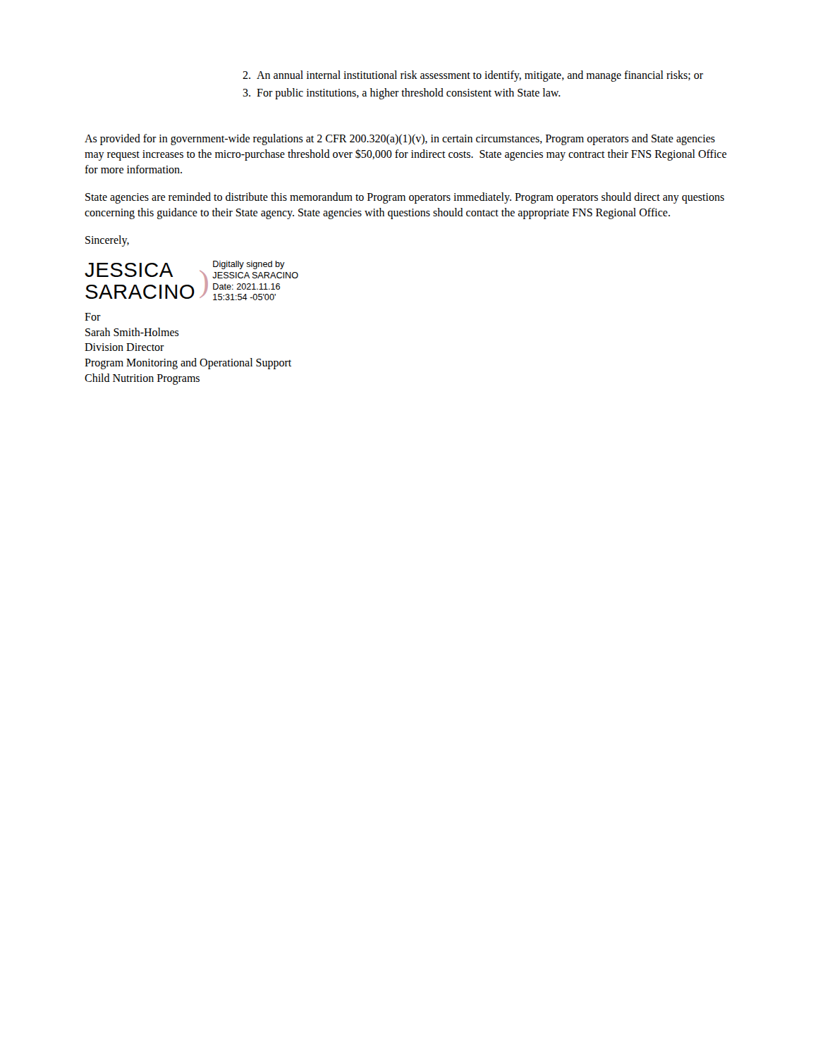An annual internal institutional risk assessment to identify, mitigate, and manage financial risks; or
For public institutions, a higher threshold consistent with State law.
As provided for in government-wide regulations at 2 CFR 200.320(a)(1)(v), in certain circumstances, Program operators and State agencies may request increases to the micro-purchase threshold over $50,000 for indirect costs. State agencies may contract their FNS Regional Office for more information.
State agencies are reminded to distribute this memorandum to Program operators immediately. Program operators should direct any questions concerning this guidance to their State agency. State agencies with questions should contact the appropriate FNS Regional Office.
Sincerely,
JESSICA
SARACINO
)
Digitally signed by
JESSICA SARACINO
Date: 2021.11.16
15:31:54 -05'00'
For
Sarah Smith-Holmes
Division Director
Program Monitoring and Operational Support
Child Nutrition Programs